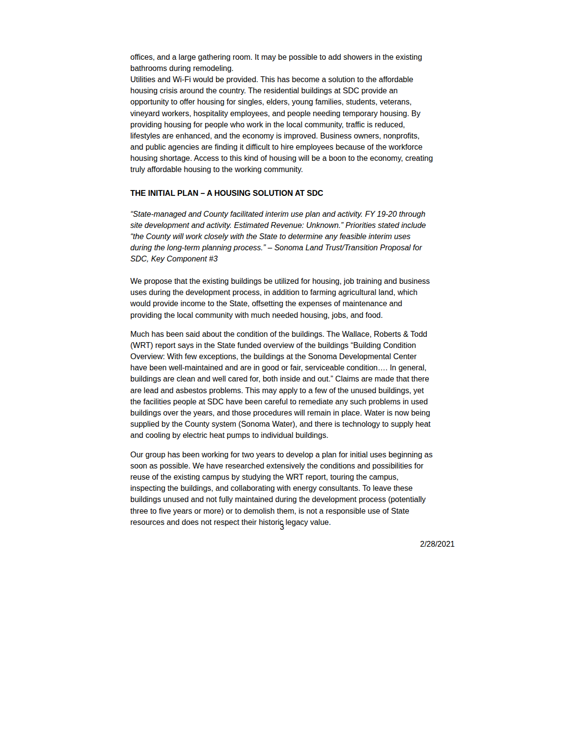offices, and a large gathering room. It may be possible to add showers in the existing bathrooms during remodeling.
Utilities and Wi-Fi would be provided. This has become a solution to the affordable housing crisis around the country. The residential buildings at SDC provide an opportunity to offer housing for singles, elders, young families, students, veterans, vineyard workers, hospitality employees, and people needing temporary housing. By providing housing for people who work in the local community, traffic is reduced, lifestyles are enhanced, and the economy is improved. Business owners, nonprofits, and public agencies are finding it difficult to hire employees because of the workforce housing shortage. Access to this kind of housing will be a boon to the economy, creating truly affordable housing to the working community.
The Initial Plan – A Housing Solution at SDC
“State-managed and County facilitated interim use plan and activity. FY 19-20 through site development and activity. Estimated Revenue: Unknown.” Priorities stated include “the County will work closely with the State to determine any feasible interim uses during the long-term planning process.” – Sonoma Land Trust/Transition Proposal for SDC, Key Component #3
We propose that the existing buildings be utilized for housing, job training and business uses during the development process, in addition to farming agricultural land, which would provide income to the State, offsetting the expenses of maintenance and providing the local community with much needed housing, jobs, and food.
Much has been said about the condition of the buildings. The Wallace, Roberts & Todd (WRT) report says in the State funded overview of the buildings “Building Condition Overview: With few exceptions, the buildings at the Sonoma Developmental Center have been well-maintained and are in good or fair, serviceable condition…. In general, buildings are clean and well cared for, both inside and out.” Claims are made that there are lead and asbestos problems. This may apply to a few of the unused buildings, yet the facilities people at SDC have been careful to remediate any such problems in used buildings over the years, and those procedures will remain in place. Water is now being supplied by the County system (Sonoma Water), and there is technology to supply heat and cooling by electric heat pumps to individual buildings.
Our group has been working for two years to develop a plan for initial uses beginning as soon as possible. We have researched extensively the conditions and possibilities for reuse of the existing campus by studying the WRT report, touring the campus, inspecting the buildings, and collaborating with energy consultants. To leave these buildings unused and not fully maintained during the development process (potentially three to five years or more) or to demolish them, is not a responsible use of State resources and does not respect their historic legacy value.
3
2/28/2021